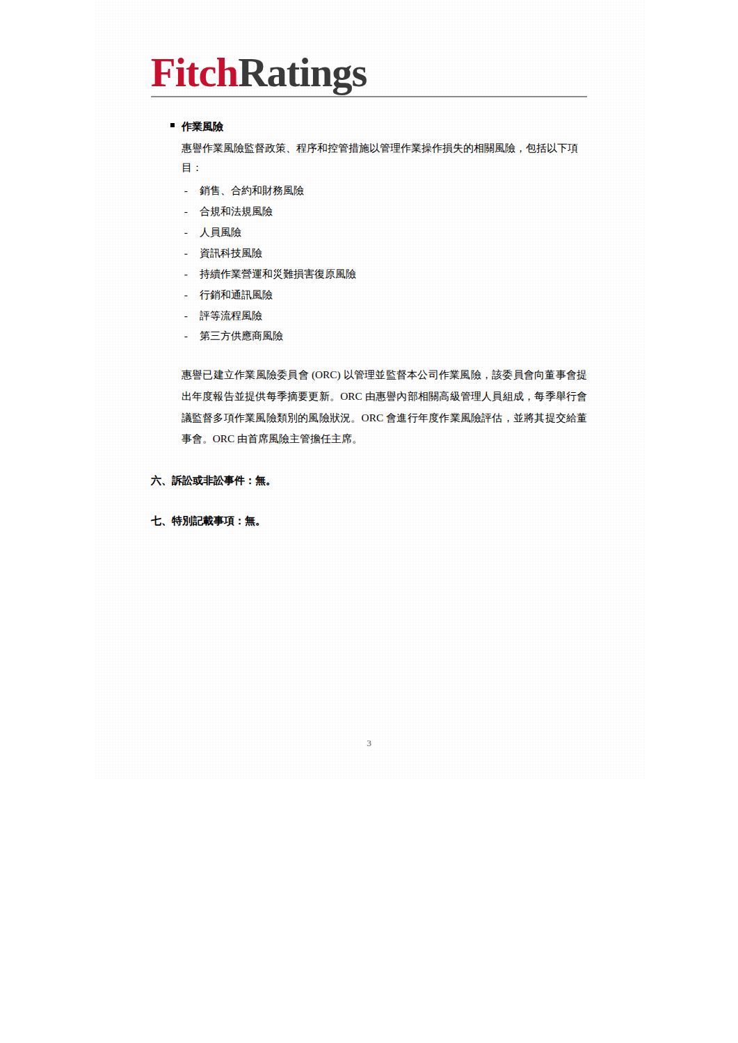Fitch Ratings
作業風險
惠譽作業風險監督政策、程序和控管措施以管理作業操作損失的相關風險，包括以下項目：
銷售、合約和財務風險
合規和法規風險
人員風險
資訊科技風險
持續作業營運和災難損害復原風險
行銷和通訊風險
評等流程風險
第三方供應商風險
惠譽已建立作業風險委員會 (ORC) 以管理並監督本公司作業風險，該委員會向董事會提出年度報告並提供每季摘要更新。ORC 由惠譽內部相關高級管理人員組成，每季舉行會議監督多項作業風險類別的風險狀況。ORC 會進行年度作業風險評估，並將其提交給董事會。ORC 由首席風險主管擔任主席。
六、訴訟或非訟事件：無。
七、特別記載事項：無。
3